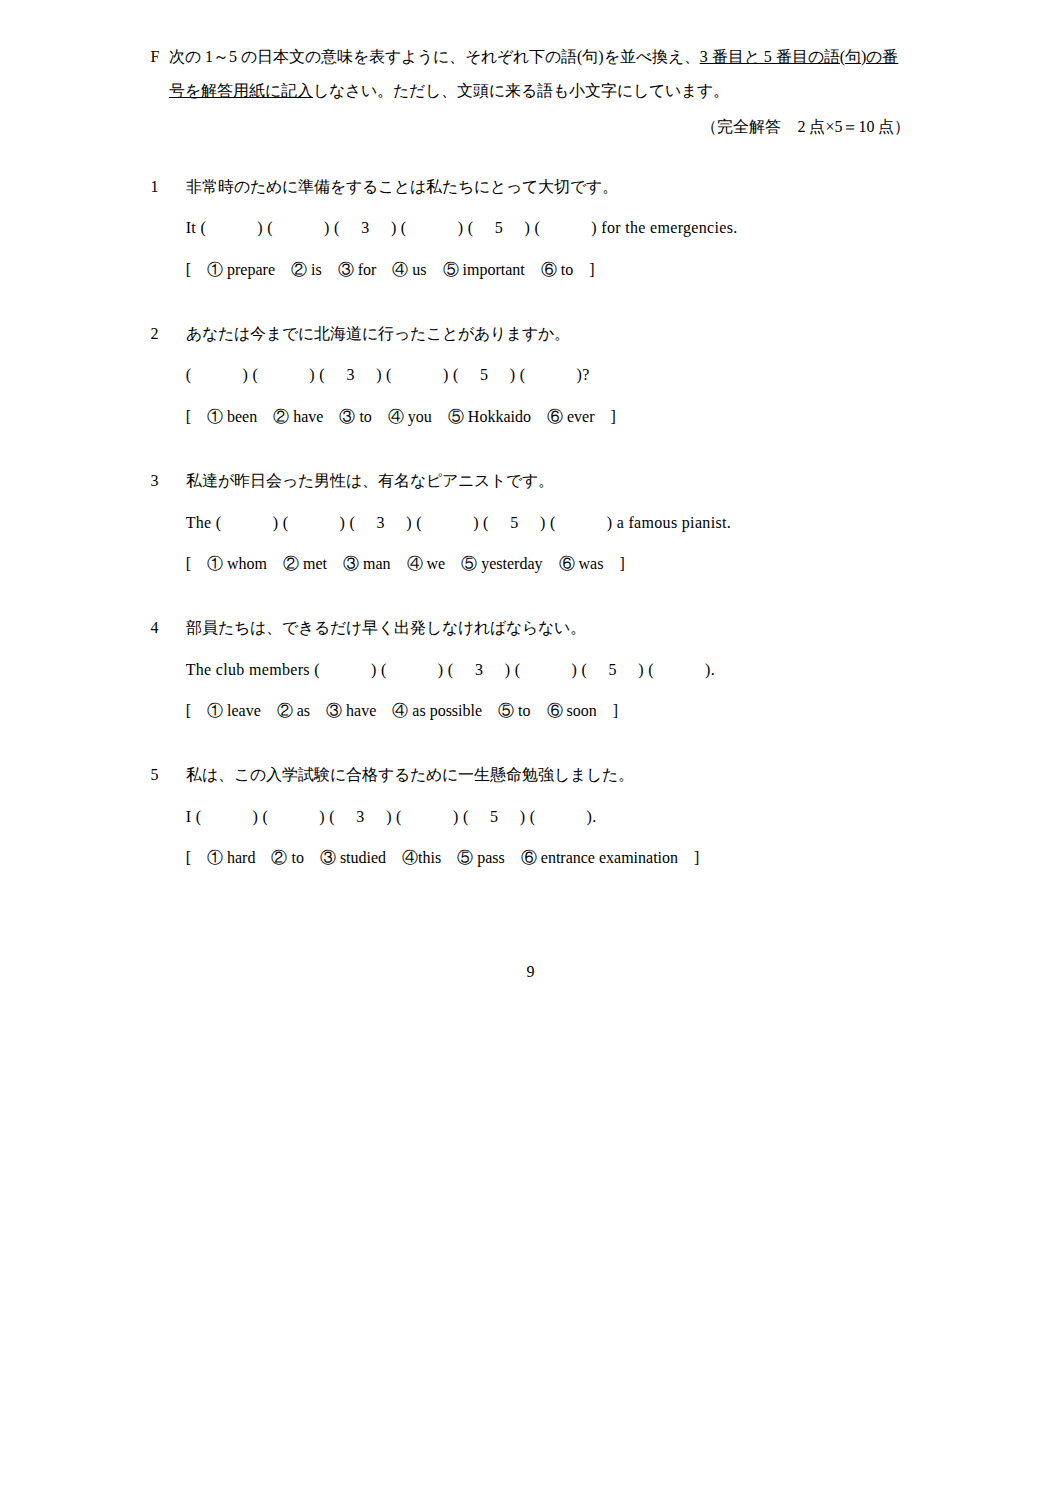F
次の 1～5 の日本文の意味を表すように、それぞれ下の語(句)を並べ換え、3 番目と 5 番目の語(句)の番号を解答用紙に記入しなさい。ただし、文頭に来る語も小文字にしています。
（完全解答　2 点×5＝10 点）
1 非常時のために準備をすることは私たちにとって大切です。
It ( ) ( ) (3) ( ) (5) ( ) for the emergencies.
[　① prepare　② is　③ for　④ us　⑤ important　⑥ to　]
2 あなたは今までに北海道に行ったことがありますか。
( ) ( ) (3) ( ) (5) ( )?
[　① been　② have　③ to　④ you　⑤ Hokkaido　⑥ ever　]
3 私達が昨日会った男性は、有名なピアニストです。
The ( ) ( ) (3) ( ) (5) ( ) a famous pianist.
[　① whom　② met　③ man　④ we　⑤ yesterday　⑥ was　]
4 部員たちは、できるだけ早く出発しなければならない。
The club members ( ) ( ) (3) ( ) (5) ( ).
[　① leave　② as　③ have　④ as possible　⑤ to　⑥ soon　]
5 私は、この入学試験に合格するために一生懸命勉強しました。
I ( ) ( ) (3) ( ) (5) ( ).
[　① hard　② to　③ studied　④this　⑤ pass　⑥ entrance examination　]
9